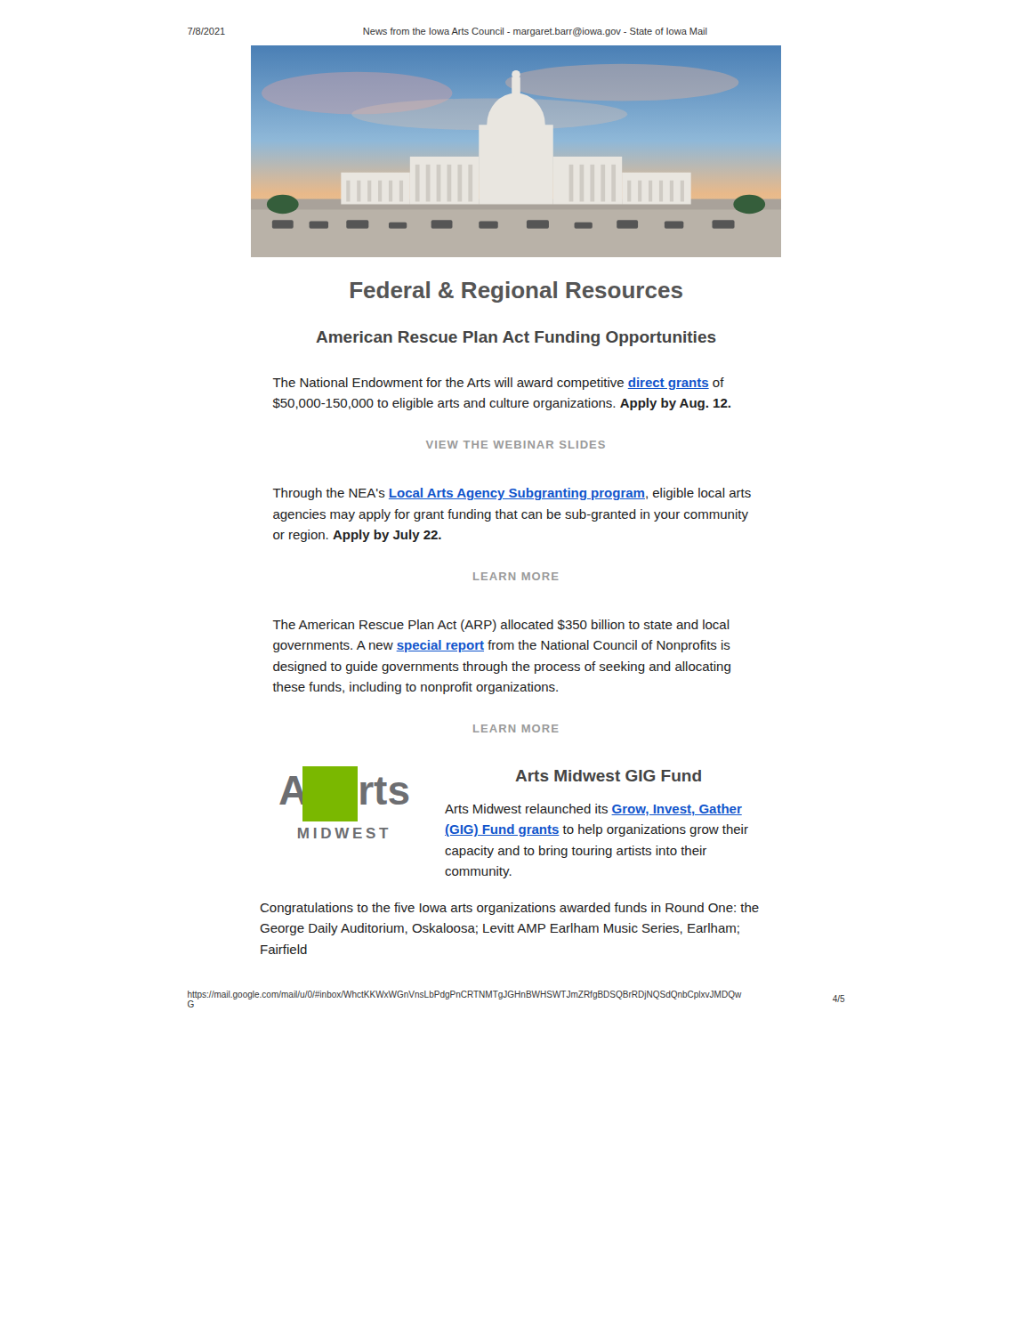7/8/2021
News from the Iowa Arts Council - margaret.barr@iowa.gov - State of Iowa Mail
Federal & Regional Resources
American Rescue Plan Act Funding Opportunities
The National Endowment for the Arts will award competitive direct grants of $50,000-150,000 to eligible arts and culture organizations. Apply by Aug. 12.
VIEW THE WEBINAR SLIDES
Through the NEA's Local Arts Agency Subgranting program, eligible local arts agencies may apply for grant funding that can be sub-granted in your community or region. Apply by July 22.
LEARN MORE
The American Rescue Plan Act (ARP) allocated $350 billion to state and local governments. A new special report from the National Council of Nonprofits is designed to guide governments through the process of seeking and allocating these funds, including to nonprofit organizations.
LEARN MORE
A rts
MIDWEST
Arts Midwest GIG Fund
Arts Midwest relaunched its Grow, Invest, Gather (GIG) Fund grants to help organizations grow their capacity and to bring touring artists into their community.
Congratulations to the five Iowa arts organizations awarded funds in Round One: the George Daily Auditorium, Oskaloosa; Levitt AMP Earlham Music Series, Earlham; Fairfield
https://mail.google.com/mail/u/0/#inbox/WhctKKWxWGnVnsLbPdgPnCRTNMTgJGHnBWHSWTJmZRfgBDSQBrRDjNQSdQnbCplxvJMDQwG
4/5